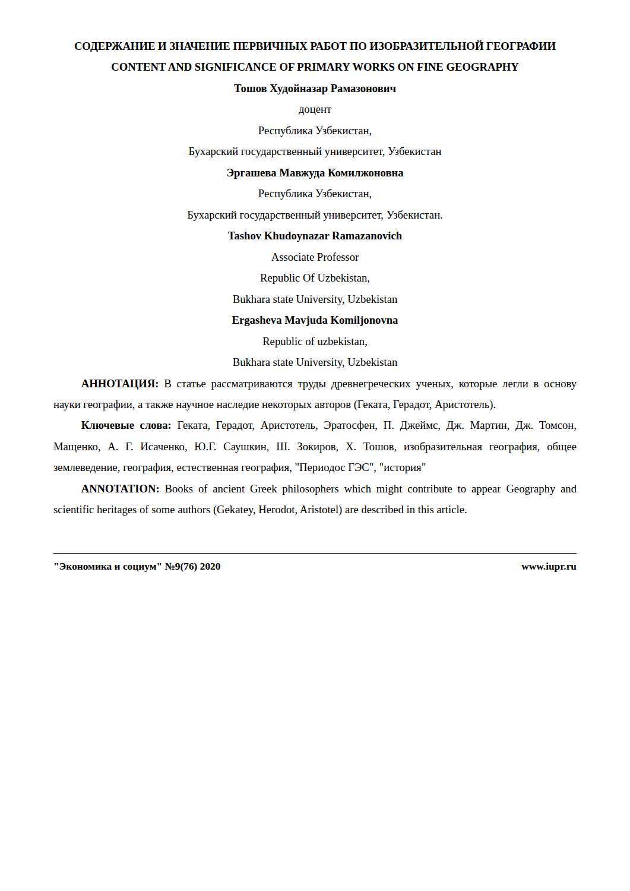Содержание и значение первичных работ по изобразительной географии
Content and significance of primary works on fine geography
Тошов Худойназар Рамазонович
доцент
Республика Узбекистан,
Бухарский государственный университет, Узбекистан
Эргашева Мавжуда Комилжоновна
Республика Узбекистан,
Бухарский государственный университет, Узбекистан.
Tashov Khudoynazar Ramazanovich
Associate Professor
Republic Of Uzbekistan,
Bukhara state University, Uzbekistan
Ergasheva Mavjuda Komiljonovna
Republic of uzbekistan,
Bukhara state University, Uzbekistan
АННОТАЦИЯ: В статье рассматриваются труды древнегреческих ученых, которые легли в основу науки географии, а также научное наследие некоторых авторов (Геката, Герадот, Аристотель).
Ключевые слова: Геката, Герадот, Аристотель, Эратосфен, П. Джеймс, Дж. Мартин, Дж. Томсон, Мащенко, А. Г. Исаченко, Ю.Г. Саушкин, Ш. Зокиров, Х. Тошов, изобразительная география, общее землеведение, география, естественная география, "Периодос ГЭС", "история"
ANNOTATION: Books of ancient Greek philosophers which might contribute to appear Geography and scientific heritages of some authors (Gekatey, Herodot, Aristotel) are described in this article.
"Экономика и социум" №9(76) 2020 www.iupr.ru